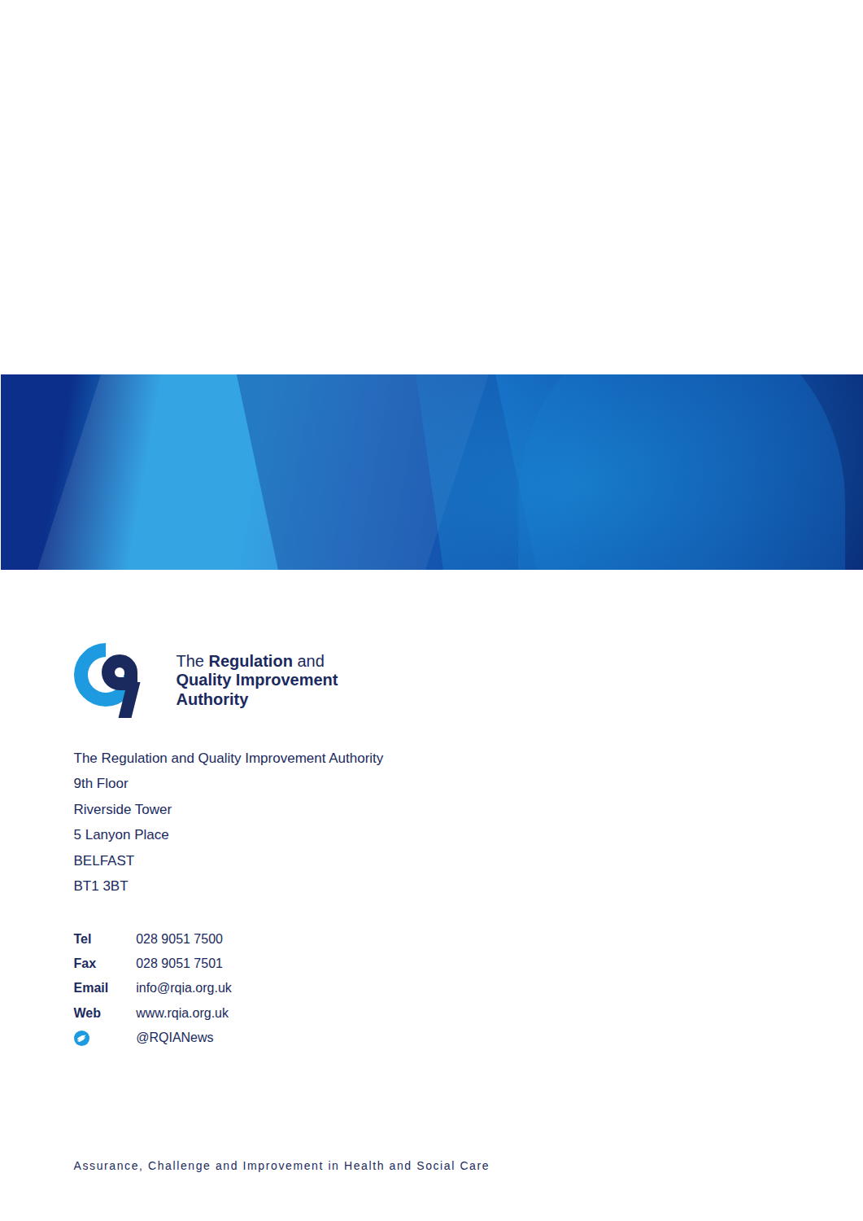The Regulation and Quality Improvement Authority
The Regulation and Quality Improvement Authority 9th Floor
Riverside Tower
5 Lanyon Place
BELFAST
BT1 3BT
| Tel | 028 9051 7500 |
| Fax | 028 9051 7501 |
| Email | info@rqia.org.uk |
| Web | www.rqia.org.uk |
| | @RQIANews |
Assurance, Challenge and Improvement in Health and Social Care